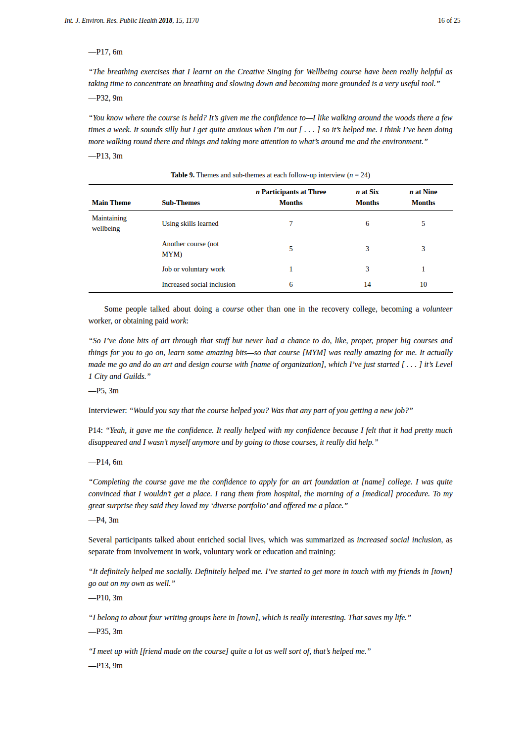Int. J. Environ. Res. Public Health 2018, 15, 1170 16 of 25
—P17, 6m
“The breathing exercises that I learnt on the Creative Singing for Wellbeing course have been really helpful as taking time to concentrate on breathing and slowing down and becoming more grounded is a very useful tool.”
—P32, 9m
“You know where the course is held? It’s given me the confidence to—I like walking around the woods there a few times a week. It sounds silly but I get quite anxious when I’m out [ . . . ] so it’s helped me. I think I’ve been doing more walking round there and things and taking more attention to what’s around me and the environment.”
—P13, 3m
Table 9. Themes and sub-themes at each follow-up interview ( n = 24)
| Main Theme | Sub-Themes | n Participants at Three Months | n at Six Months | n at Nine Months |
| --- | --- | --- | --- | --- |
| Maintaining wellbeing | Using skills learned | 7 | 6 | 5 |
| | Another course (not MYM) | 5 | 3 | 3 |
| | Job or voluntary work | 1 | 3 | 1 |
| | Increased social inclusion | 6 | 14 | 10 |
Some people talked about doing a course other than one in the recovery college, becoming a volunteer worker, or obtaining paid work:
“So I’ve done bits of art through that stuff but never had a chance to do, like, proper, proper big courses and things for you to go on, learn some amazing bits—so that course [MYM] was really amazing for me. It actually made me go and do an art and design course with [name of organization], which I’ve just started [ . . . ] it’s Level 1 City and Guilds.”
—P5, 3m
Interviewer: “Would you say that the course helped you? Was that any part of you getting a new job?”
P14: “Yeah, it gave me the confidence. It really helped with my confidence because I felt that it had pretty much disappeared and I wasn’t myself anymore and by going to those courses, it really did help.”
—P14, 6m
“Completing the course gave me the confidence to apply for an art foundation at [name] college. I was quite convinced that I wouldn’t get a place. I rang them from hospital, the morning of a [medical] procedure. To my great surprise they said they loved my ‘diverse portfolio’ and offered me a place.”
—P4, 3m
Several participants talked about enriched social lives, which was summarized as increased social inclusion, as separate from involvement in work, voluntary work or education and training:
“It definitely helped me socially. Definitely helped me. I’ve started to get more in touch with my friends in [town] go out on my own as well.”
—P10, 3m
“I belong to about four writing groups here in [town], which is really interesting. That saves my life.”
—P35, 3m
“I meet up with [friend made on the course] quite a lot as well sort of, that’s helped me.”
—P13, 9m